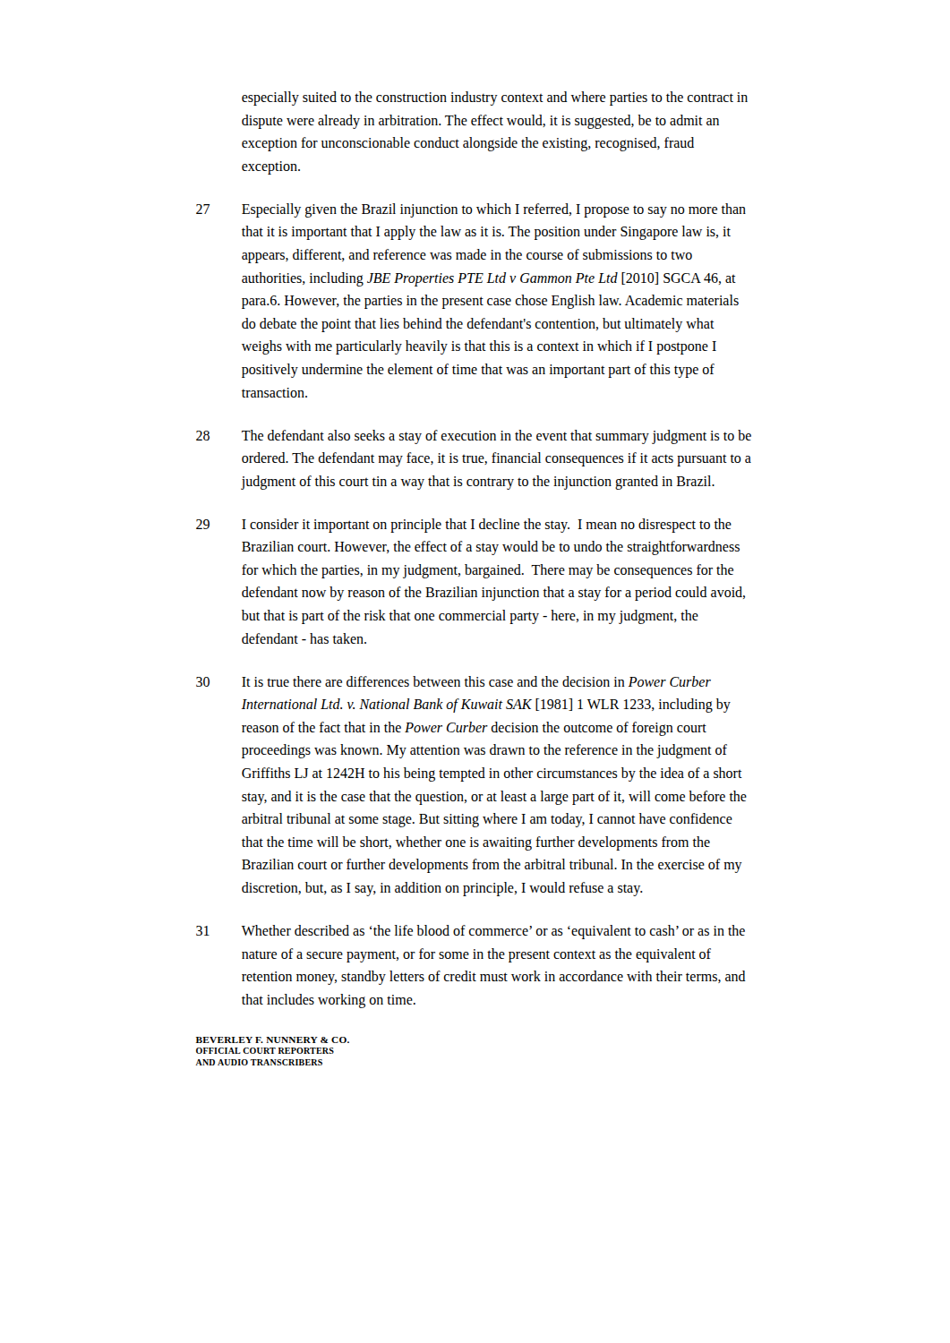especially suited to the construction industry context and where parties to the contract in dispute were already in arbitration. The effect would, it is suggested, be to admit an exception for unconscionable conduct alongside the existing, recognised, fraud exception.
27
Especially given the Brazil injunction to which I referred, I propose to say no more than that it is important that I apply the law as it is. The position under Singapore law is, it appears, different, and reference was made in the course of submissions to two authorities, including JBE Properties PTE Ltd v Gammon Pte Ltd [2010] SGCA 46, at para.6. However, the parties in the present case chose English law. Academic materials do debate the point that lies behind the defendant's contention, but ultimately what weighs with me particularly heavily is that this is a context in which if I postpone I positively undermine the element of time that was an important part of this type of transaction.
28
The defendant also seeks a stay of execution in the event that summary judgment is to be ordered. The defendant may face, it is true, financial consequences if it acts pursuant to a judgment of this court tin a way that is contrary to the injunction granted in Brazil.
29
I consider it important on principle that I decline the stay. I mean no disrespect to the Brazilian court. However, the effect of a stay would be to undo the straightforwardness for which the parties, in my judgment, bargained. There may be consequences for the defendant now by reason of the Brazilian injunction that a stay for a period could avoid, but that is part of the risk that one commercial party - here, in my judgment, the defendant - has taken.
30
It is true there are differences between this case and the decision in Power Curber International Ltd. v. National Bank of Kuwait SAK [1981] 1 WLR 1233, including by reason of the fact that in the Power Curber decision the outcome of foreign court proceedings was known. My attention was drawn to the reference in the judgment of Griffiths LJ at 1242H to his being tempted in other circumstances by the idea of a short stay, and it is the case that the question, or at least a large part of it, will come before the arbitral tribunal at some stage. But sitting where I am today, I cannot have confidence that the time will be short, whether one is awaiting further developments from the Brazilian court or further developments from the arbitral tribunal. In the exercise of my discretion, but, as I say, in addition on principle, I would refuse a stay.
31
Whether described as ‘the life blood of commerce’ or as ‘equivalent to cash’ or as in the nature of a secure payment, or for some in the present context as the equivalent of retention money, standby letters of credit must work in accordance with their terms, and that includes working on time.
BEVERLEY F. NUNNERY & CO.
OFFICIAL COURT REPORTERS
AND AUDIO TRANSCRIBERS